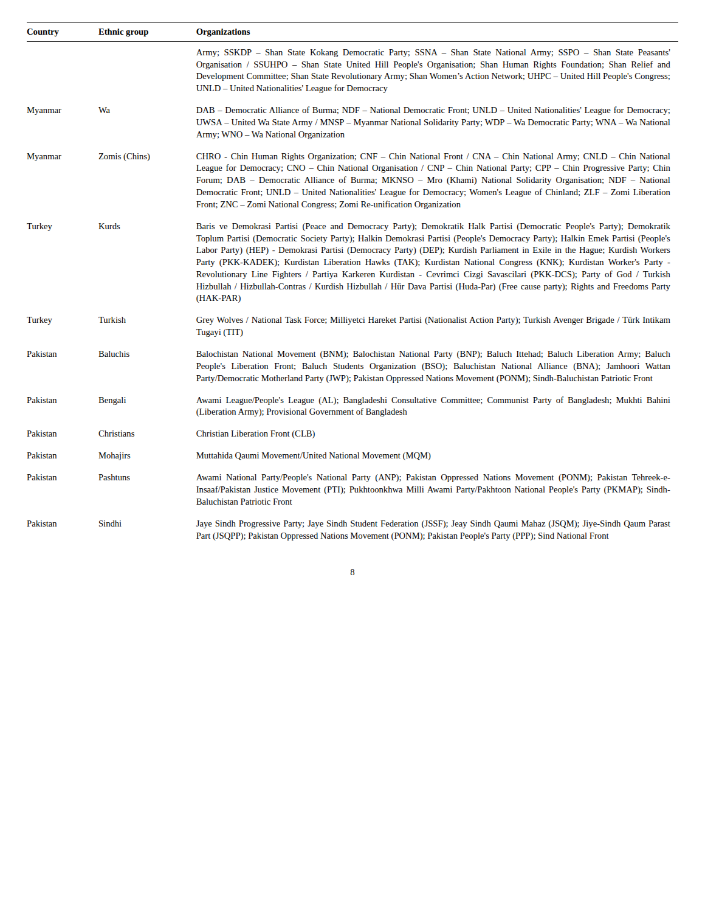| Country | Ethnic group | Organizations |
| --- | --- | --- |
| | | Army; SSKDP – Shan State Kokang Democratic Party; SSNA – Shan State National Army; SSPO – Shan State Peasants' Organisation / SSUHPO – Shan State United Hill People's Organisation; Shan Human Rights Foundation; Shan Relief and Development Committee; Shan State Revolutionary Army; Shan Women’s Action Network; UHPC – United Hill People's Congress; UNLD – United Nationalities' League for Democracy |
| Myanmar | Wa | DAB – Democratic Alliance of Burma; NDF – National Democratic Front; UNLD – United Nationalities' League for Democracy; UWSA – United Wa State Army / MNSP – Myanmar National Solidarity Party; WDP – Wa Democratic Party; WNA – Wa National Army; WNO – Wa National Organization |
| Myanmar | Zomis (Chins) | CHRO - Chin Human Rights Organization; CNF – Chin National Front / CNA – Chin National Army; CNLD – Chin National League for Democracy; CNO – Chin National Organisation / CNP – Chin National Party; CPP – Chin Progressive Party; Chin Forum; DAB – Democratic Alliance of Burma; MKNSO – Mro (Khami) National Solidarity Organisation; NDF – National Democratic Front; UNLD – United Nationalities' League for Democracy; Women's League of Chinland; ZLF – Zomi Liberation Front; ZNC – Zomi National Congress; Zomi Re-unification Organization |
| Turkey | Kurds | Baris ve Demokrasi Partisi (Peace and Democracy Party); Demokratik Halk Partisi (Democratic People's Party); Demokratik Toplum Partisi (Democratic Society Party); Halkin Demokrasi Partisi (People's Democracy Party); Halkin Emek Partisi (People's Labor Party) (HEP) - Demokrasi Partisi (Democracy Party) (DEP); Kurdish Parliament in Exile in the Hague; Kurdish Workers Party (PKK-KADEK); Kurdistan Liberation Hawks (TAK); Kurdistan National Congress (KNK); Kurdistan Worker's Party - Revolutionary Line Fighters / Partiya Karkeren Kurdistan - Cevrimci Cizgi Savascilari (PKK-DCS); Party of God / Turkish Hizbullah / Hizbullah-Contras / Kurdish Hizbullah / Hür Dava Partisi (Huda-Par) (Free cause party); Rights and Freedoms Party (HAK-PAR) |
| Turkey | Turkish | Grey Wolves / National Task Force; Milliyetci Hareket Partisi (Nationalist Action Party); Turkish Avenger Brigade / Türk Intikam Tugayi (TIT) |
| Pakistan | Baluchis | Balochistan National Movement (BNM); Balochistan National Party (BNP); Baluch Ittehad; Baluch Liberation Army; Baluch People's Liberation Front; Baluch Students Organization (BSO); Baluchistan National Alliance (BNA); Jamhoori Wattan Party/Democratic Motherland Party (JWP); Pakistan Oppressed Nations Movement (PONM); Sindh-Baluchistan Patriotic Front |
| Pakistan | Bengali | Awami League/People's League (AL); Bangladeshi Consultative Committee; Communist Party of Bangladesh; Mukhti Bahini (Liberation Army); Provisional Government of Bangladesh |
| Pakistan | Christians | Christian Liberation Front (CLB) |
| Pakistan | Mohajirs | Muttahida Qaumi Movement/United National Movement (MQM) |
| Pakistan | Pashtuns | Awami National Party/People's National Party (ANP); Pakistan Oppressed Nations Movement (PONM); Pakistan Tehreek-e-Insaaf/Pakistan Justice Movement (PTI); Pukhtoonkhwa Milli Awami Party/Pakhtoon National People's Party (PKMAP); Sindh-Baluchistan Patriotic Front |
| Pakistan | Sindhi | Jaye Sindh Progressive Party; Jaye Sindh Student Federation (JSSF); Jeay Sindh Qaumi Mahaz (JSQM); Jiye-Sindh Qaum Parast Part (JSQPP); Pakistan Oppressed Nations Movement (PONM); Pakistan People's Party (PPP); Sind National Front |
8